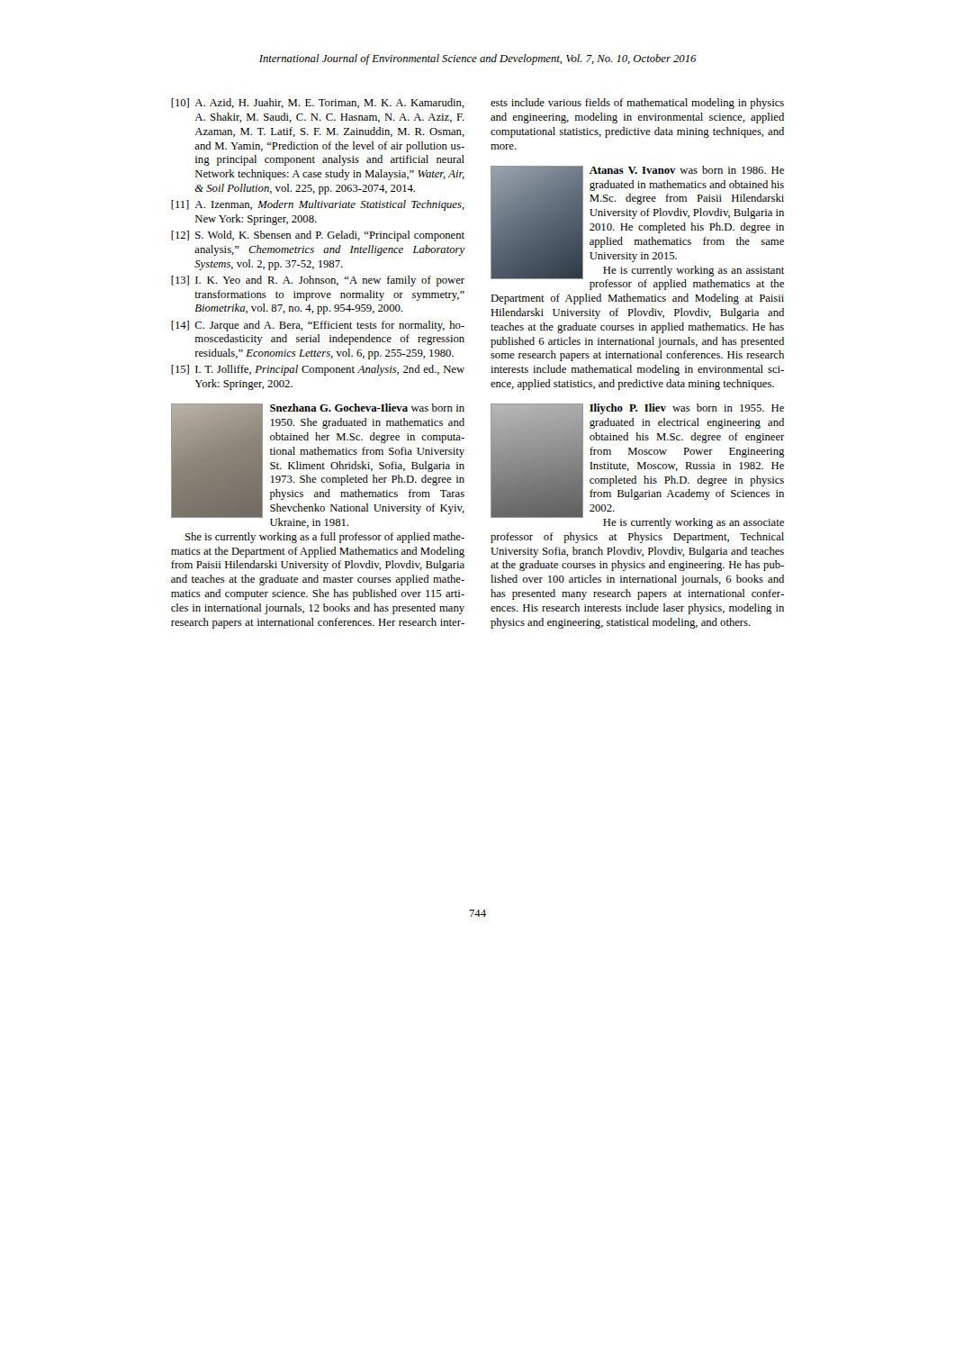International Journal of Environmental Science and Development, Vol. 7, No. 10, October 2016
[10] A. Azid, H. Juahir, M. E. Toriman, M. K. A. Kamarudin, A. Shakir, M. Saudi, C. N. C. Hasnam, N. A. A. Aziz, F. Azaman, M. T. Latif, S. F. M. Zainuddin, M. R. Osman, and M. Yamin, “Prediction of the level of air pollution using principal component analysis and artificial neural Network techniques: A case study in Malaysia,” Water, Air, & Soil Pollution, vol. 225, pp. 2063-2074, 2014.
[11] A. Izenman, Modern Multivariate Statistical Techniques, New York: Springer, 2008.
[12] S. Wold, K. Sbensen and P. Geladi, “Principal component analysis,” Chemometrics and Intelligence Laboratory Systems, vol. 2, pp. 37-52, 1987.
[13] I. K. Yeo and R. A. Johnson, “A new family of power transformations to improve normality or symmetry,” Biometrika, vol. 87, no. 4, pp. 954-959, 2000.
[14] C. Jarque and A. Bera, “Efficient tests for normality, homoscedasticity and serial independence of regression residuals,” Economics Letters, vol. 6, pp. 255-259, 1980.
[15] I. T. Jolliffe, Principal Component Analysis, 2nd ed., New York: Springer, 2002.
Snezhana G. Gocheva-Ilieva was born in 1950. She graduated in mathematics and obtained her M.Sc. degree in computational mathematics from Sofia University St. Kliment Ohridski, Sofia, Bulgaria in 1973. She completed her Ph.D. degree in physics and mathematics from Taras Shevchenko National University of Kyiv, Ukraine, in 1981.
She is currently working as a full professor of applied mathematics at the Department of Applied Mathematics and Modeling from Paisii Hilendarski University of Plovdiv, Plovdiv, Bulgaria and teaches at the graduate and master courses applied mathematics and computer science. She has published over 115 articles in international journals, 12 books and has presented many research papers at international conferences. Her research interests include various fields of mathematical modeling in physics and engineering, modeling in environmental science, applied computational statistics, predictive data mining techniques, and more.
Atanas V. Ivanov was born in 1986. He graduated in mathematics and obtained his M.Sc. degree from Paisii Hilendarski University of Plovdiv, Plovdiv, Bulgaria in 2010. He completed his Ph.D. degree in applied mathematics from the same University in 2015.
He is currently working as an assistant professor of applied mathematics at the Department of Applied Mathematics and Modeling at Paisii Hilendarski University of Plovdiv, Plovdiv, Bulgaria and teaches at the graduate courses in applied mathematics. He has published 6 articles in international journals, and has presented some research papers at international conferences. His research interests include mathematical modeling in environmental science, applied statistics, and predictive data mining techniques.
Iliycho P. Iliev was born in 1955. He graduated in electrical engineering and obtained his M.Sc. degree of engineer from Moscow Power Engineering Institute, Moscow, Russia in 1982. He completed his Ph.D. degree in physics from Bulgarian Academy of Sciences in 2002.
He is currently working as an associate professor of physics at Physics Department, Technical University Sofia, branch Plovdiv, Plovdiv, Bulgaria and teaches at the graduate courses in physics and engineering. He has published over 100 articles in international journals, 6 books and has presented many research papers at international conferences. His research interests include laser physics, modeling in physics and engineering, statistical modeling, and others.
744